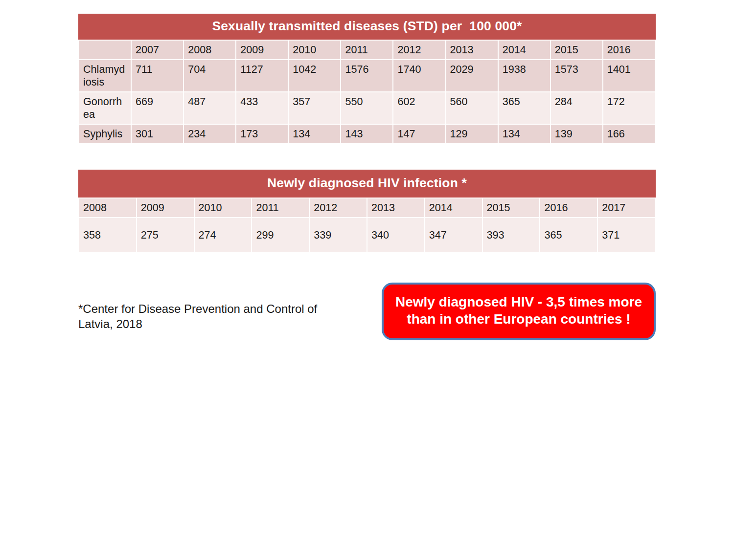Sexually transmitted diseases (STD) per 100 000*
| | 2007 | 2008 | 2009 | 2010 | 2011 | 2012 | 2013 | 2014 | 2015 | 2016 |
| --- | --- | --- | --- | --- | --- | --- | --- | --- | --- | --- |
| Chlamyd iosis | 711 | 704 | 1127 | 1042 | 1576 | 1740 | 2029 | 1938 | 1573 | 1401 |
| Gonorrh ea | 669 | 487 | 433 | 357 | 550 | 602 | 560 | 365 | 284 | 172 |
| Syphylis | 301 | 234 | 173 | 134 | 143 | 147 | 129 | 134 | 139 | 166 |
Newly diagnosed HIV infection *
| 2008 | 2009 | 2010 | 2011 | 2012 | 2013 | 2014 | 2015 | 2016 | 2017 |
| --- | --- | --- | --- | --- | --- | --- | --- | --- | --- |
| 358 | 275 | 274 | 299 | 339 | 340 | 347 | 393 | 365 | 371 |
*Center for Disease Prevention and Control of Latvia, 2018
Newly diagnosed HIV - 3,5 times more than in other European countries !